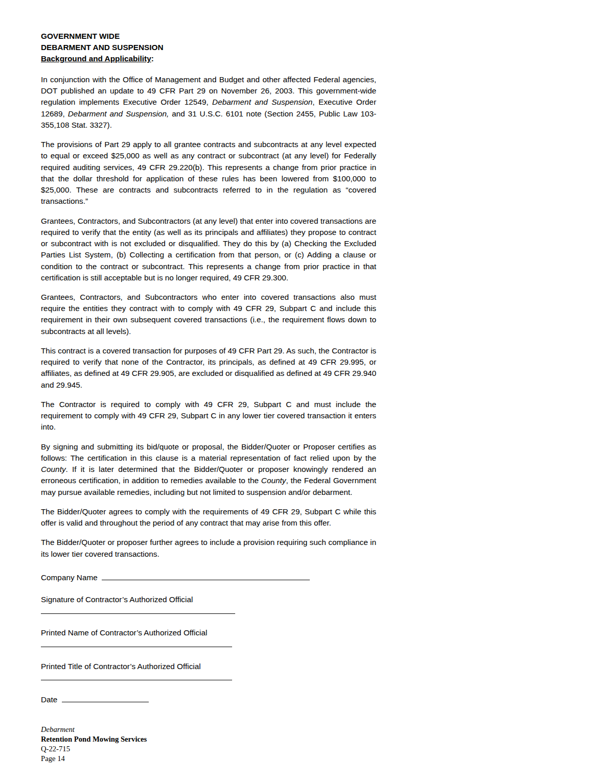GOVERNMENT WIDE DEBARMENT AND SUSPENSION Background and Applicability:
In conjunction with the Office of Management and Budget and other affected Federal agencies, DOT published an update to 49 CFR Part 29 on November 26, 2003. This government-wide regulation implements Executive Order 12549, Debarment and Suspension, Executive Order 12689, Debarment and Suspension, and 31 U.S.C. 6101 note (Section 2455, Public Law 103-355,108 Stat. 3327).
The provisions of Part 29 apply to all grantee contracts and subcontracts at any level expected to equal or exceed $25,000 as well as any contract or subcontract (at any level) for Federally required auditing services, 49 CFR 29.220(b). This represents a change from prior practice in that the dollar threshold for application of these rules has been lowered from $100,000 to $25,000. These are contracts and subcontracts referred to in the regulation as “covered transactions.”
Grantees, Contractors, and Subcontractors (at any level) that enter into covered transactions are required to verify that the entity (as well as its principals and affiliates) they propose to contract or subcontract with is not excluded or disqualified. They do this by (a) Checking the Excluded Parties List System, (b) Collecting a certification from that person, or (c) Adding a clause or condition to the contract or subcontract. This represents a change from prior practice in that certification is still acceptable but is no longer required, 49 CFR 29.300.
Grantees, Contractors, and Subcontractors who enter into covered transactions also must require the entities they contract with to comply with 49 CFR 29, Subpart C and include this requirement in their own subsequent covered transactions (i.e., the requirement flows down to subcontracts at all levels).
This contract is a covered transaction for purposes of 49 CFR Part 29. As such, the Contractor is required to verify that none of the Contractor, its principals, as defined at 49 CFR 29.995, or affiliates, as defined at 49 CFR 29.905, are excluded or disqualified as defined at 49 CFR 29.940 and 29.945.
The Contractor is required to comply with 49 CFR 29, Subpart C and must include the requirement to comply with 49 CFR 29, Subpart C in any lower tier covered transaction it enters into.
By signing and submitting its bid/quote or proposal, the Bidder/Quoter or Proposer certifies as follows: The certification in this clause is a material representation of fact relied upon by the County. If it is later determined that the Bidder/Quoter or proposer knowingly rendered an erroneous certification, in addition to remedies available to the County, the Federal Government may pursue available remedies, including but not limited to suspension and/or debarment.
The Bidder/Quoter agrees to comply with the requirements of 49 CFR 29, Subpart C while this offer is valid and throughout the period of any contract that may arise from this offer.
The Bidder/Quoter or proposer further agrees to include a provision requiring such compliance in its lower tier covered transactions.
Company Name
Signature of Contractor’s Authorized Official
Printed Name of Contractor’s Authorized Official
Printed Title of Contractor’s Authorized Official
Date
Debarment
Retention Pond Mowing Services
Q-22-715
Page 14